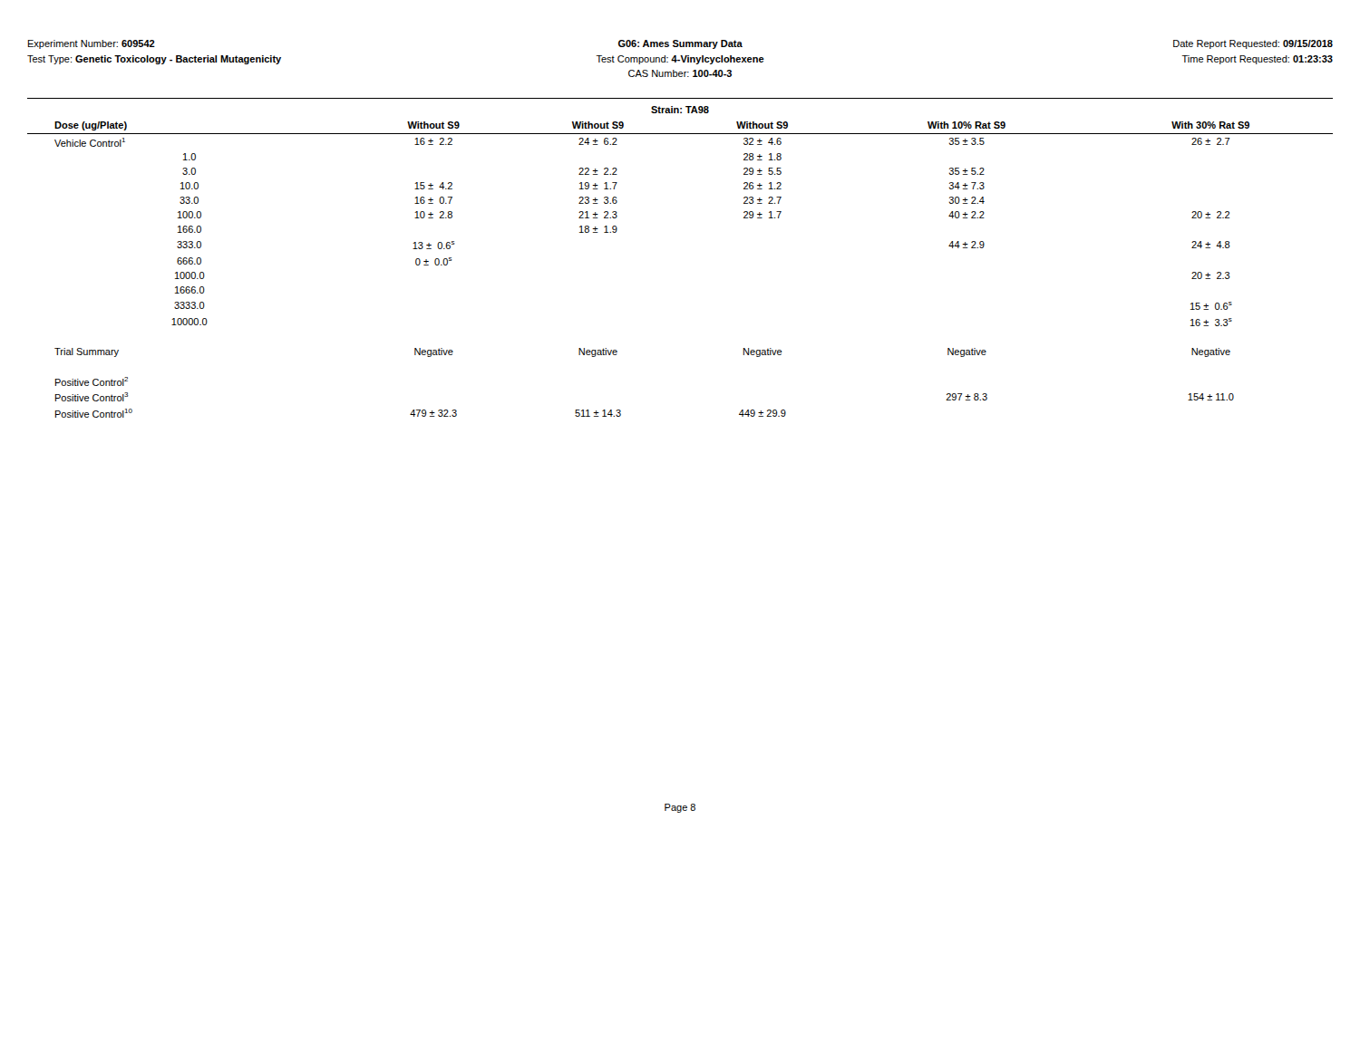Experiment Number: 609542
Test Type: Genetic Toxicology - Bacterial Mutagenicity
G06: Ames Summary Data
Test Compound: 4-Vinylcyclohexene
CAS Number: 100-40-3
Date Report Requested: 09/15/2018
Time Report Requested: 01:23:33
| Strain: TA98 |
| Dose (ug/Plate) | Without S9 | Without S9 | Without S9 | With 10% Rat S9 | With 30% Rat S9 |
| Vehicle Control 1 | 16 ± 2.2 | 24 ± 6.2 | 32 ± 4.6 | 35 ± 3.5 | 26 ± 2.7 |
| 1.0 | | | 28 ± 1.8 | | |
| 3.0 | | 22 ± 2.2 | 29 ± 5.5 | 35 ± 5.2 | |
| 10.0 | 15 ± 4.2 | 19 ± 1.7 | 26 ± 1.2 | 34 ± 7.3 | |
| 33.0 | 16 ± 0.7 | 23 ± 3.6 | 23 ± 2.7 | 30 ± 2.4 | |
| 100.0 | 10 ± 2.8 | 21 ± 2.3 | 29 ± 1.7 | 40 ± 2.2 | 20 ± 2.2 |
| 166.0 | | 18 ± 1.9 | | | |
| 333.0 | 13 ± 0.6 s | | | 44 ± 2.9 | 24 ± 4.8 |
| 666.0 | 0 ± 0.0 s | | | | |
| 1000.0 | | | | | 20 ± 2.3 |
| 1666.0 | | | | | |
| 3333.0 | | | | | 15 ± 0.6 s |
| 10000.0 | | | | | 16 ± 3.3 s |
| Trial Summary | Negative | Negative | Negative | Negative | Negative |
| Positive Control 2 | | | | | |
| Positive Control 3 | | | | 297 ± 8.3 | 154 ± 11.0 |
| Positive Control 10 | 479 ± 32.3 | 511 ± 14.3 | 449 ± 29.9 | | |
Page 8